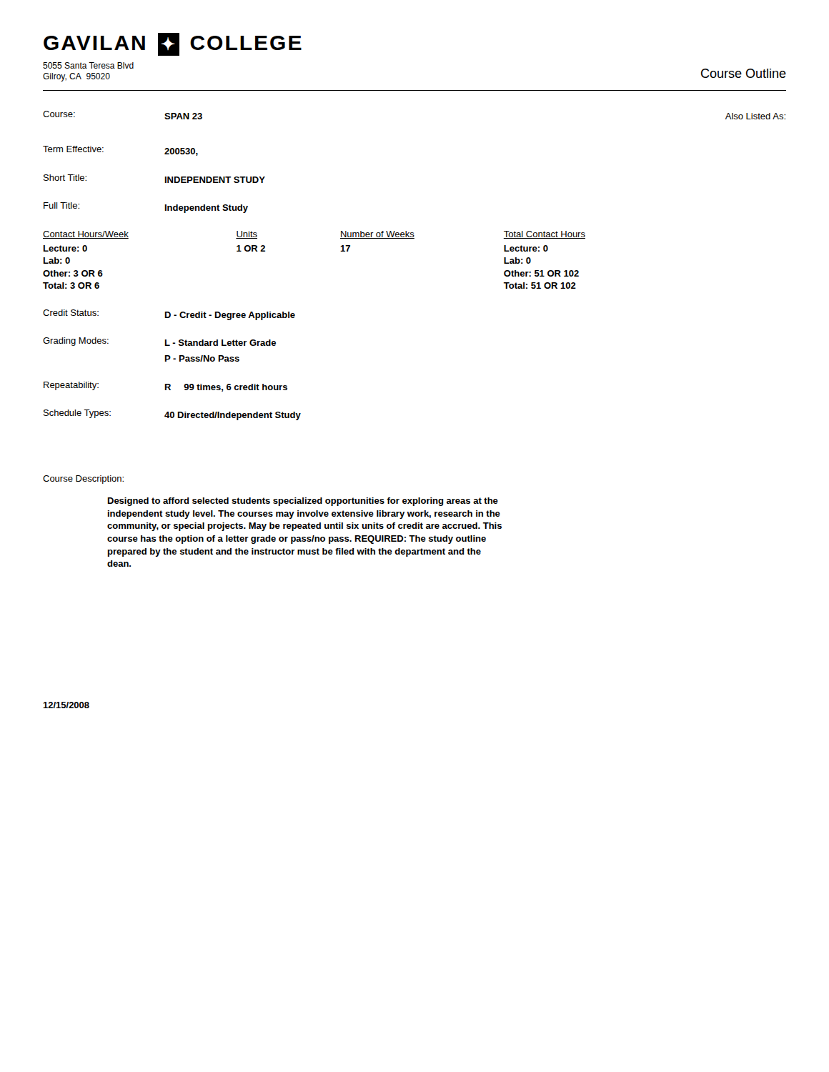GAVILAN ✦ COLLEGE
5055 Santa Teresa Blvd
Gilroy, CA 95020
Course Outline
| Course: | SPAN 23 | Also Listed As: |
| Term Effective: | 200530, |
| Short Title: | INDEPENDENT STUDY |
| Full Title: | Independent Study |
| Contact Hours/Week | Units | Number of Weeks | Total Contact Hours |
| --- | --- | --- | --- |
| Lecture: 0 Lab: 0 Other: 3 OR 6 Total: 3 OR 6 | 1 OR 2 | 17 | Lecture: 0 Lab: 0 Other: 51 OR 102 Total: 51 OR 102 |
| Credit Status: | D - Credit - Degree Applicable |
| Grading Modes: | L - Standard Letter Grade P - Pass/No Pass |
| Repeatability: | R 99 times, 6 credit hours |
| Schedule Types: | 40 Directed/Independent Study |
Course Description:
Designed to afford selected students specialized opportunities for exploring areas at the independent study level. The courses may involve extensive library work, research in the community, or special projects. May be repeated until six units of credit are accrued. This course has the option of a letter grade or pass/no pass. REQUIRED: The study outline prepared by the student and the instructor must be filed with the department and the dean.
12/15/2008